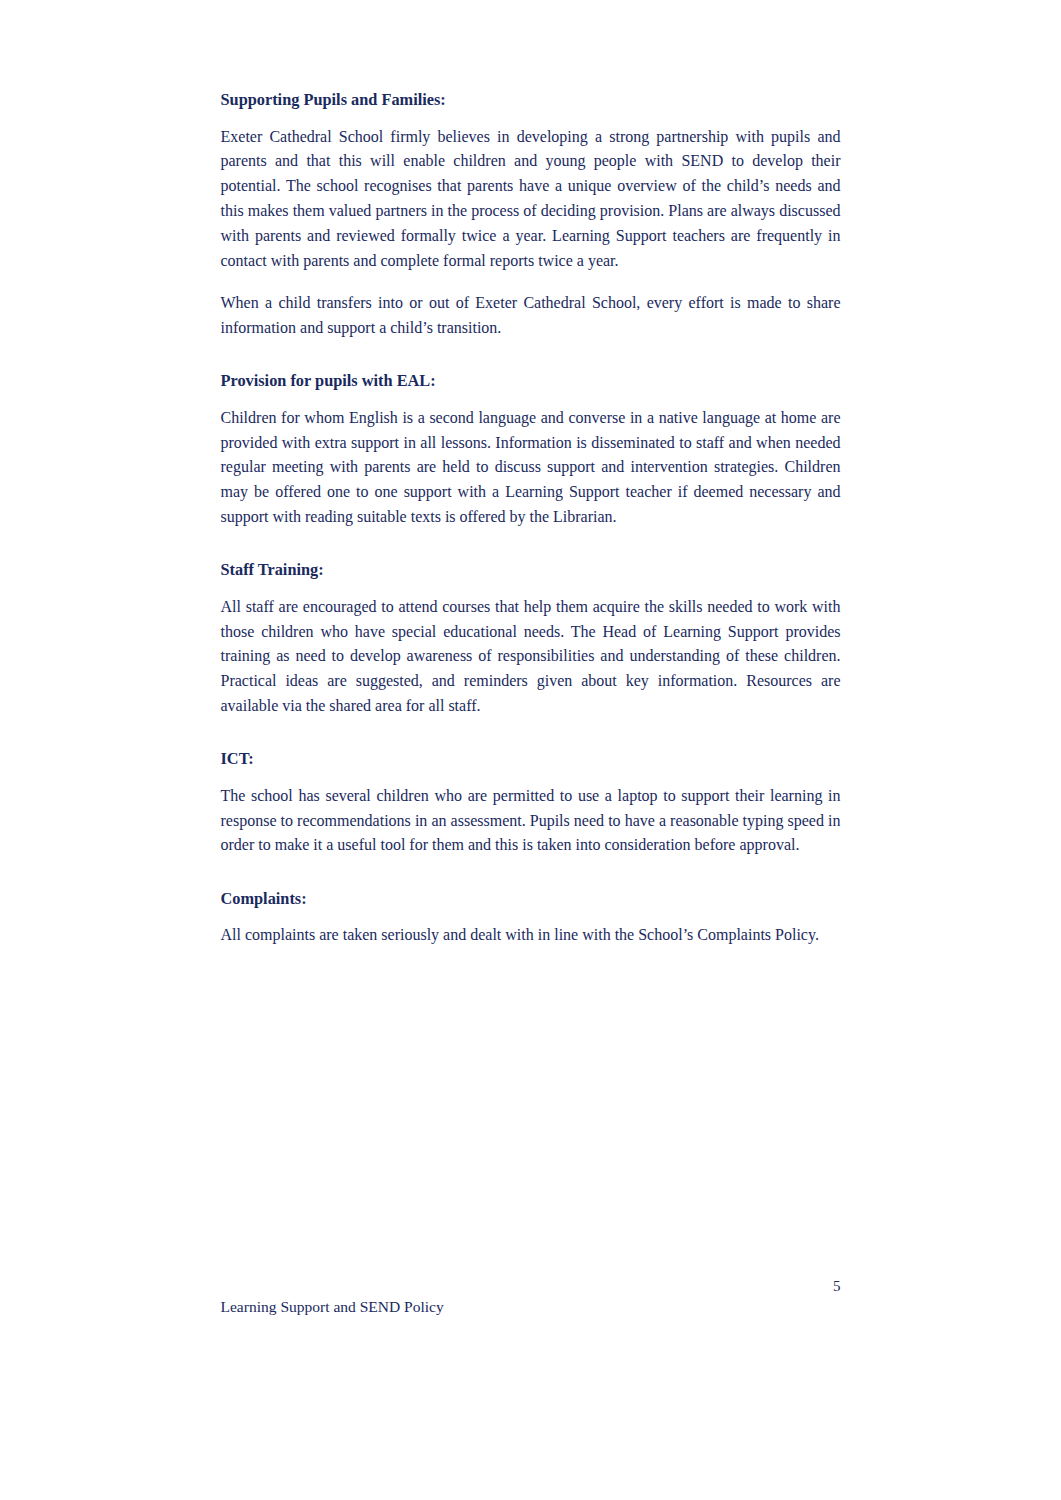Supporting Pupils and Families:
Exeter Cathedral School firmly believes in developing a strong partnership with pupils and parents and that this will enable children and young people with SEND to develop their potential. The school recognises that parents have a unique overview of the child’s needs and this makes them valued partners in the process of deciding provision. Plans are always discussed with parents and reviewed formally twice a year. Learning Support teachers are frequently in contact with parents and complete formal reports twice a year.
When a child transfers into or out of Exeter Cathedral School, every effort is made to share information and support a child’s transition.
Provision for pupils with EAL:
Children for whom English is a second language and converse in a native language at home are provided with extra support in all lessons. Information is disseminated to staff and when needed regular meeting with parents are held to discuss support and intervention strategies. Children may be offered one to one support with a Learning Support teacher if deemed necessary and support with reading suitable texts is offered by the Librarian.
Staff Training:
All staff are encouraged to attend courses that help them acquire the skills needed to work with those children who have special educational needs. The Head of Learning Support provides training as need to develop awareness of responsibilities and understanding of these children. Practical ideas are suggested, and reminders given about key information. Resources are available via the shared area for all staff.
ICT:
The school has several children who are permitted to use a laptop to support their learning in response to recommendations in an assessment. Pupils need to have a reasonable typing speed in order to make it a useful tool for them and this is taken into consideration before approval.
Complaints:
All complaints are taken seriously and dealt with in line with the School’s Complaints Policy.
5
Learning Support and SEND Policy